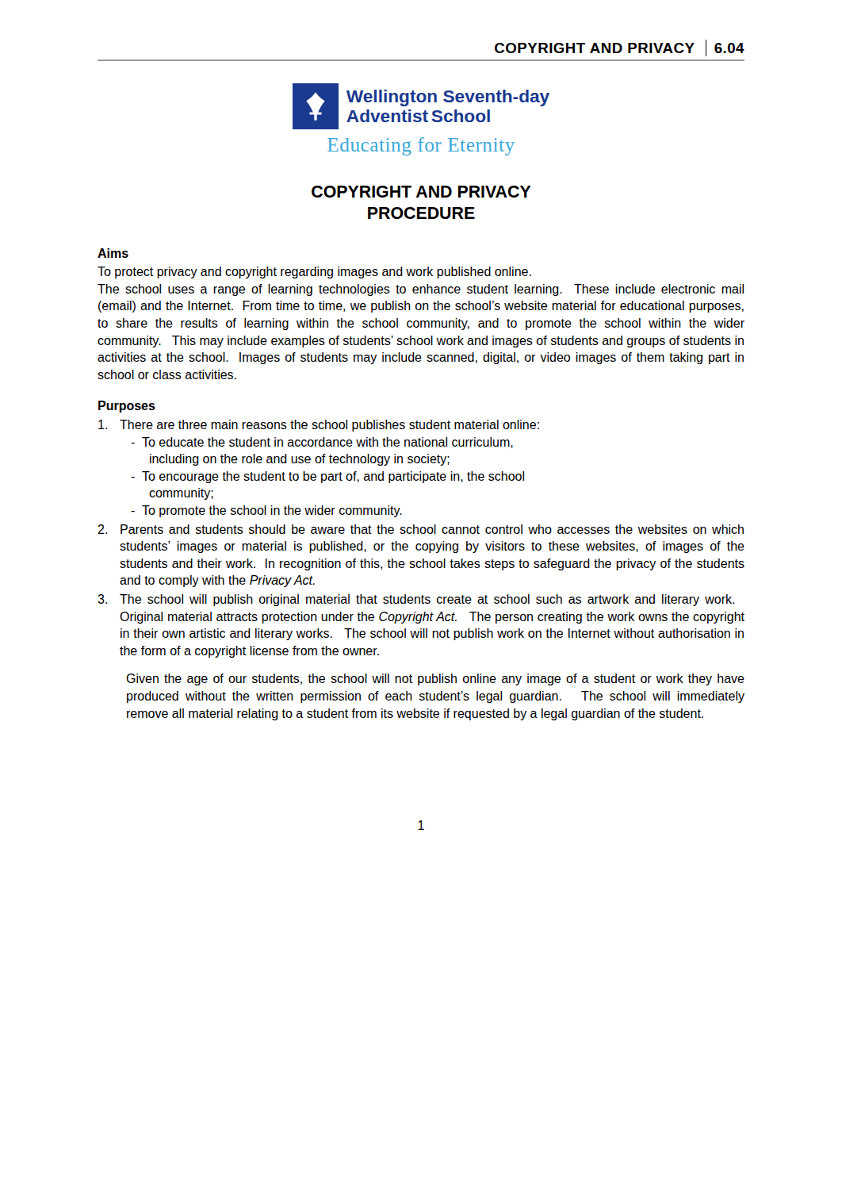COPYRIGHT AND PRIVACY 6.04
Wellington Seventh-day
Adventist  School
Educating for Eternity
COPYRIGHT AND PRIVACY
PROCEDURE
Aims
To protect privacy and copyright regarding images and work published online.
The school uses a range of learning technologies to enhance student learning. These include electronic mail (email) and the Internet. From time to time, we publish on the school’s website material for educational purposes, to share the results of learning within the school community, and to promote the school within the wider community. This may include examples of students’ school work and images of students and groups of students in activities at the school. Images of students may include scanned, digital, or video images of them taking part in school or class activities.
Purposes
There are three main reasons the school publishes student material online:
To educate the student in accordance with the national curriculum,
including on the role and use of technology in society;
To encourage the student to be part of, and participate in, the school
community;
To promote the school in the wider community.
Parents and students should be aware that the school cannot control who accesses the websites on which students’ images or material is published, or the copying by visitors to these websites, of images of the students and their work. In recognition of this, the school takes steps to safeguard the privacy of the students and to comply with the Privacy Act.
The school will publish original material that students create at school such as artwork and literary work. Original material attracts protection under the Copyright Act. The person creating the work owns the copyright in their own artistic and literary works. The school will not publish work on the Internet without authorisation in the form of a copyright license from the owner.
Given the age of our students, the school will not publish online any image of a student or work they have produced without the written permission of each student’s legal guardian. The school will immediately remove all material relating to a student from its website if requested by a legal guardian of the student.
1